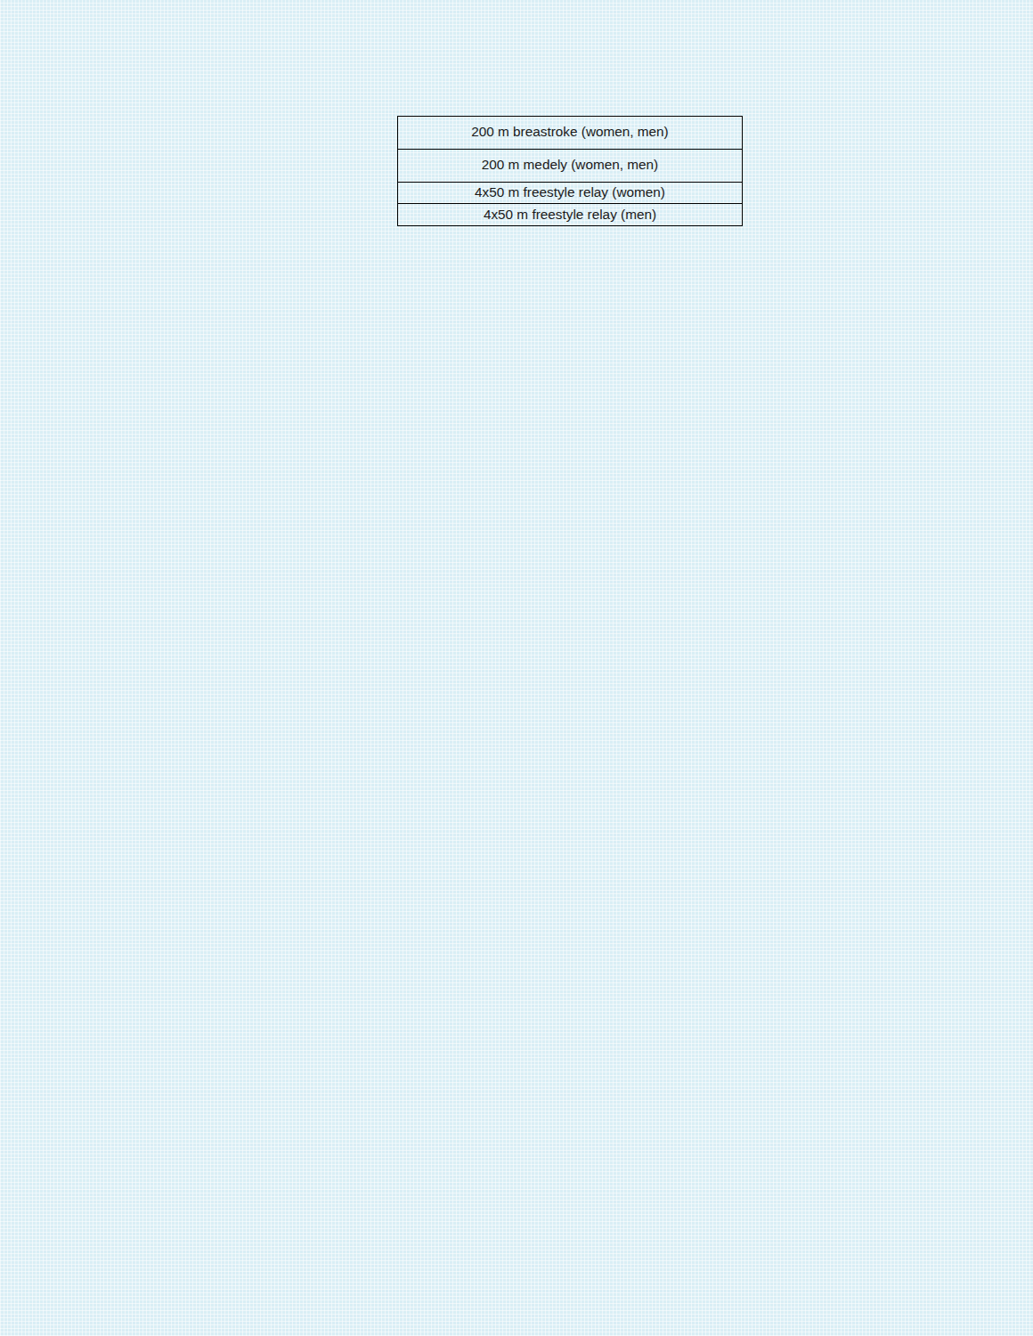| 200 m breastroke (women, men) |
| 200 m medely (women, men) |
| 4x50 m freestyle relay (women) |
| 4x50 m freestyle relay (men) |